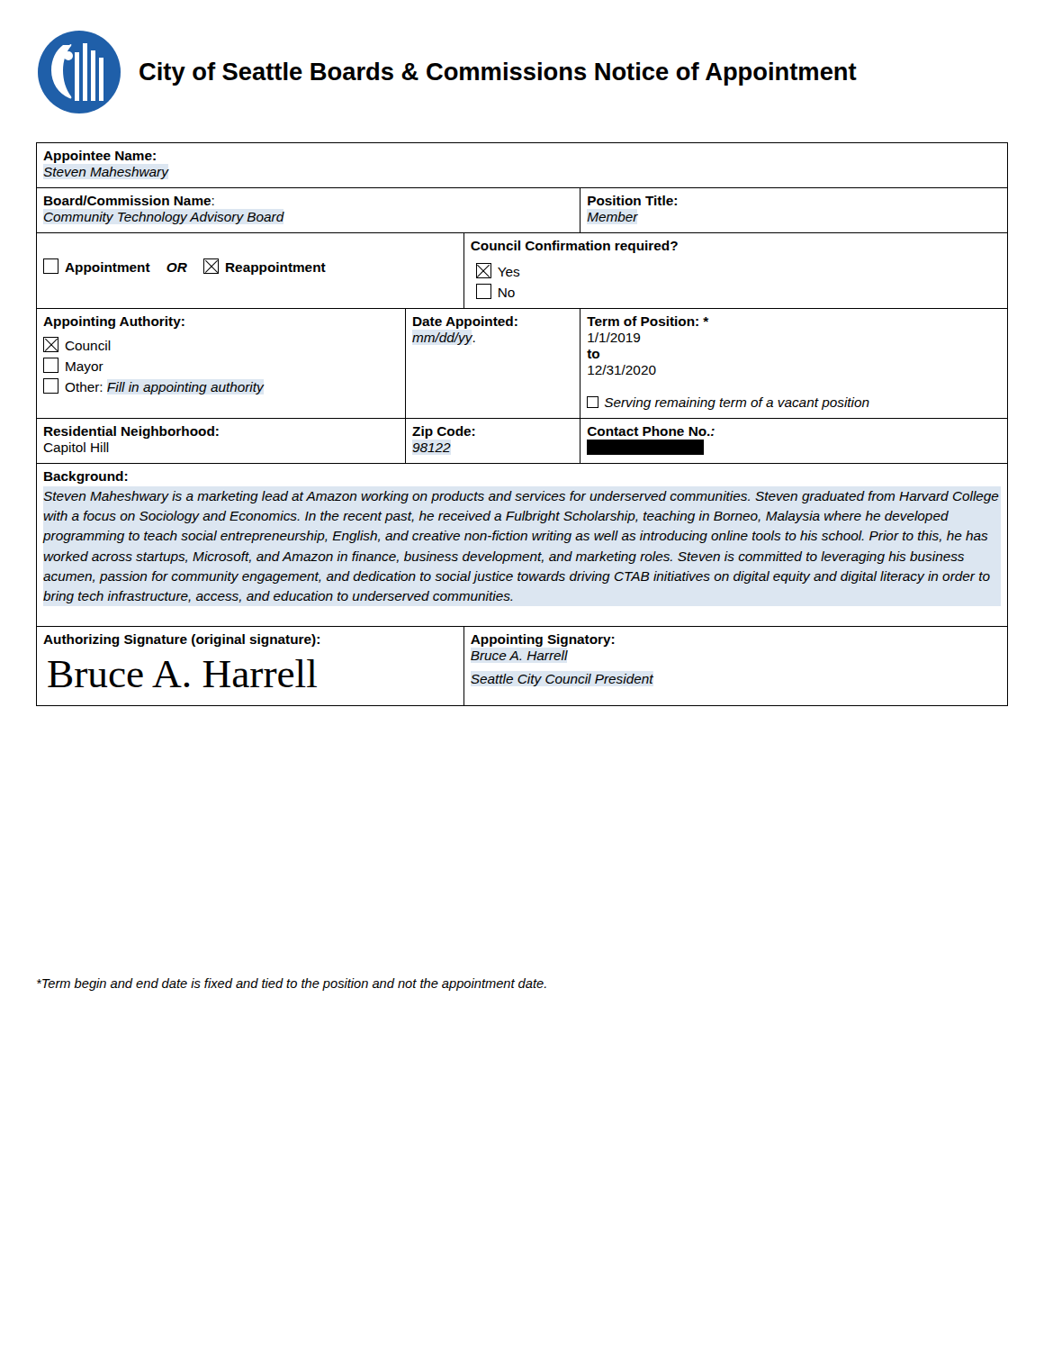City of Seattle Boards & Commissions Notice of Appointment
| Appointee Name: Steven Maheshwary |
| Board/Commission Name : Community Technology Advisory Board | Position Title: Member |
| Appointment OR Reappointment | Council Confirmation required? Yes No |
| Appointing Authority: Council Mayor Other: Fill in appointing authority | Date Appointed: mm/dd/yy . | Term of Position: * 1/1/2019 to 12/31/2020 Serving remaining term of a vacant position |
| Residential Neighborhood: Capitol Hill | Zip Code: 98122 | Contact Phone No. : |
| Background: Steven Maheshwary is a marketing lead at Amazon working on products and services for underserved communities. Steven graduated from Harvard College with a focus on Sociology and Economics. In the recent past, he received a Fulbright Scholarship, teaching in Borneo, Malaysia where he developed programming to teach social entrepreneurship, English, and creative non-fiction writing as well as introducing online tools to his school. Prior to this, he has worked across startups, Microsoft, and Amazon in finance, business development, and marketing roles. Steven is committed to leveraging his business acumen, passion for community engagement, and dedication to social justice towards driving CTAB initiatives on digital equity and digital literacy in order to bring tech infrastructure, access, and education to underserved communities. |
| Authorizing Signature (original signature): Bruce A. Harrell | Appointing Signatory: Bruce A. Harrell Seattle City Council President |
*Term begin and end date is fixed and tied to the position and not the appointment date.